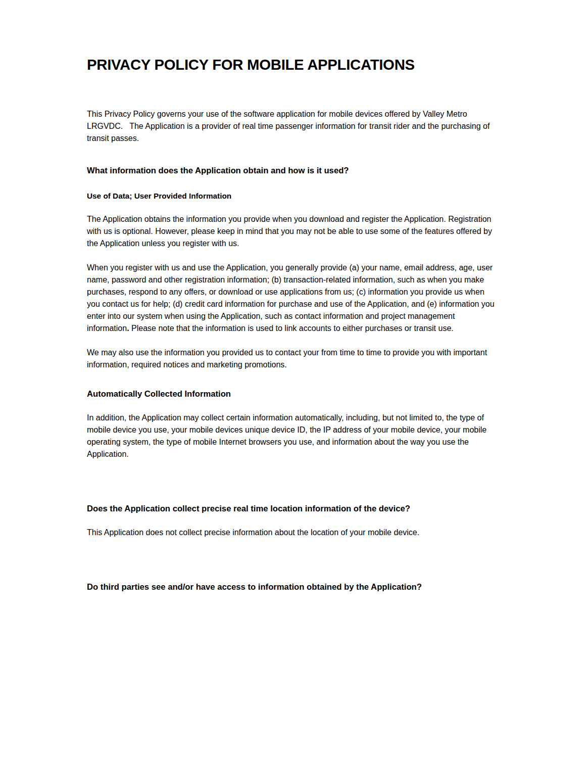PRIVACY POLICY FOR MOBILE APPLICATIONS
This Privacy Policy governs your use of the software application for mobile devices offered by Valley Metro LRGVDC. The Application is a provider of real time passenger information for transit rider and the purchasing of transit passes.
What information does the Application obtain and how is it used?
Use of Data; User Provided Information
The Application obtains the information you provide when you download and register the Application. Registration with us is optional. However, please keep in mind that you may not be able to use some of the features offered by the Application unless you register with us.
When you register with us and use the Application, you generally provide (a) your name, email address, age, user name, password and other registration information; (b) transaction-related information, such as when you make purchases, respond to any offers, or download or use applications from us; (c) information you provide us when you contact us for help; (d) credit card information for purchase and use of the Application, and (e) information you enter into our system when using the Application, such as contact information and project management information. Please note that the information is used to link accounts to either purchases or transit use.
We may also use the information you provided us to contact your from time to time to provide you with important information, required notices and marketing promotions.
Automatically Collected Information
In addition, the Application may collect certain information automatically, including, but not limited to, the type of mobile device you use, your mobile devices unique device ID, the IP address of your mobile device, your mobile operating system, the type of mobile Internet browsers you use, and information about the way you use the Application.
Does the Application collect precise real time location information of the device?
This Application does not collect precise information about the location of your mobile device.
Do third parties see and/or have access to information obtained by the Application?